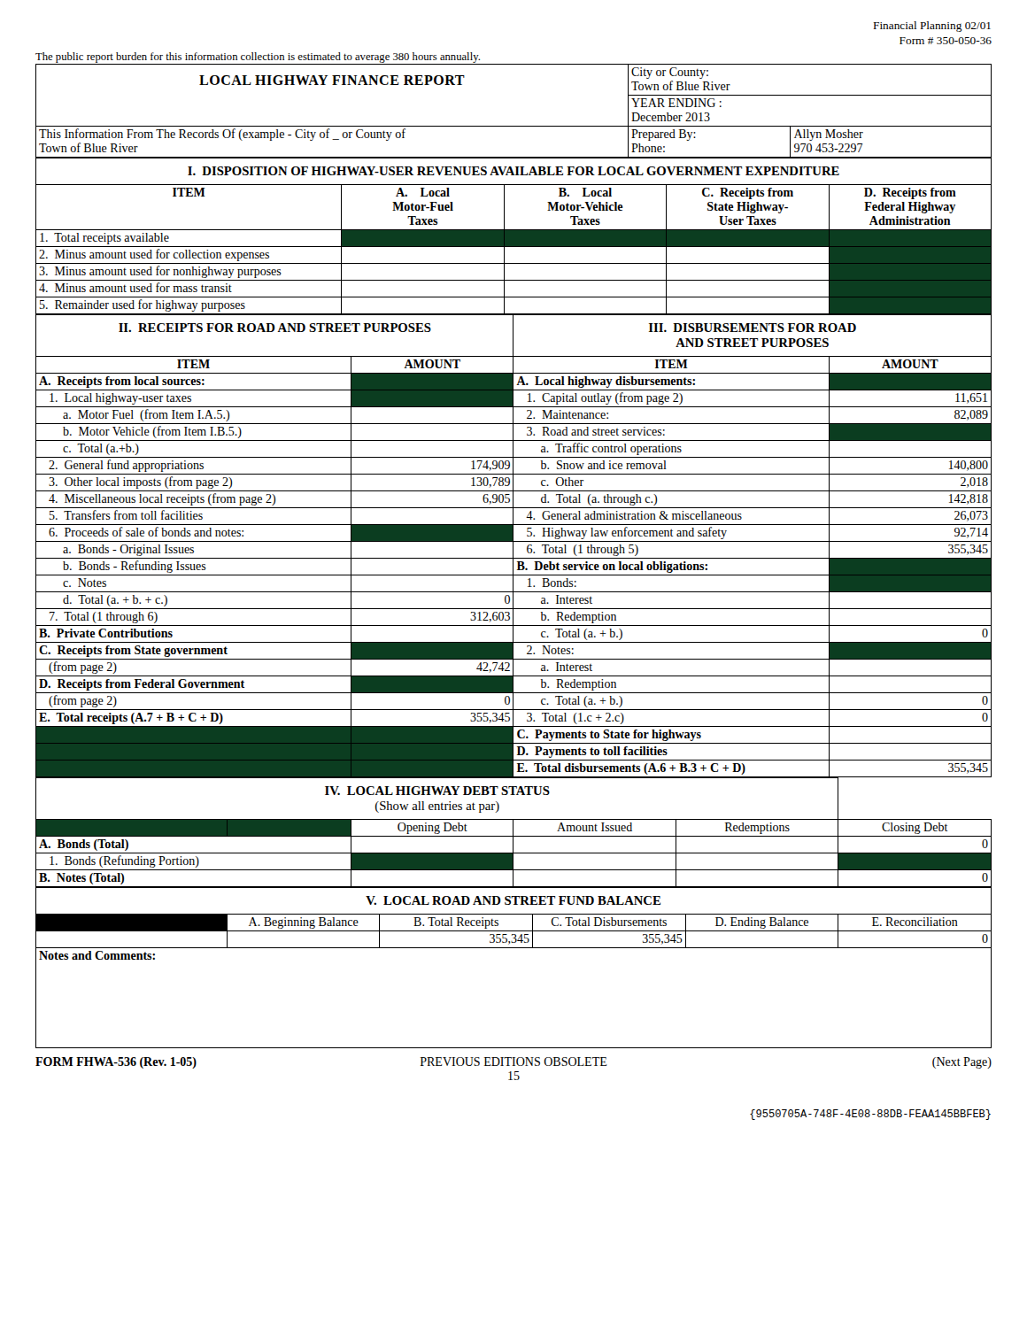Financial Planning 02/01
Form # 350-050-36
The public report burden for this information collection is estimated to average 380 hours annually.
| LOCAL HIGHWAY FINANCE REPORT | City or County: Town of Blue River |
| YEAR ENDING : December 2013 |
| This Information From The Records Of (example - City of _ or County of Town of Blue River | Prepared By: Phone: | Allyn Mosher 970 453-2297 |
| I. DISPOSITION OF HIGHWAY-USER REVENUES AVAILABLE FOR LOCAL GOVERNMENT EXPENDITURE |
| ITEM | A. Local Motor-Fuel Taxes | B. Local Motor-Vehicle Taxes | C. Receipts from State Highway- User Taxes | D. Receipts from Federal Highway Administration |
| 1. Total receipts available | | | | |
| 2. Minus amount used for collection expenses | | | | |
| 3. Minus amount used for nonhighway purposes | | | | |
| 4. Minus amount used for mass transit | | | | |
| 5. Remainder used for highway purposes | | | | |
| II. RECEIPTS FOR ROAD AND STREET PURPOSES | III. DISBURSEMENTS FOR ROAD AND STREET PURPOSES |
| ITEM | AMOUNT | ITEM | AMOUNT |
| A. Receipts from local sources: | | A. Local highway disbursements: | |
| 1. Local highway-user taxes | | 1. Capital outlay (from page 2) | 11,651 |
| a. Motor Fuel (from Item I.A.5.) | | 2. Maintenance: | 82,089 |
| b. Motor Vehicle (from Item I.B.5.) | | 3. Road and street services: | |
| c. Total (a.+b.) | | a. Traffic control operations | |
| 2. General fund appropriations | 174,909 | b. Snow and ice removal | 140,800 |
| 3. Other local imposts (from page 2) | 130,789 | c. Other | 2,018 |
| 4. Miscellaneous local receipts (from page 2) | 6,905 | d. Total (a. through c.) | 142,818 |
| 5. Transfers from toll facilities | | 4. General administration & miscellaneous | 26,073 |
| 6. Proceeds of sale of bonds and notes: | | 5. Highway law enforcement and safety | 92,714 |
| a. Bonds - Original Issues | | 6. Total (1 through 5) | 355,345 |
| b. Bonds - Refunding Issues | | B. Debt service on local obligations: | |
| c. Notes | | 1. Bonds: | |
| d. Total (a. + b. + c.) | 0 | a. Interest | |
| 7. Total (1 through 6) | 312,603 | b. Redemption | |
| B. Private Contributions | | c. Total (a. + b.) | 0 |
| C. Receipts from State government | | 2. Notes: | |
| (from page 2) | 42,742 | a. Interest | |
| D. Receipts from Federal Government | | b. Redemption | |
| (from page 2) | 0 | c. Total (a. + b.) | 0 |
| E. Total receipts (A.7 + B + C + D) | 355,345 | 3. Total (1.c + 2.c) | 0 |
| | | C. Payments to State for highways | |
| | | D. Payments to toll facilities | |
| | | E. Total disbursements (A.6 + B.3 + C + D) | 355,345 |
| IV. LOCAL HIGHWAY DEBT STATUS (Show all entries at par) |
| | | Opening Debt | Amount Issued | Redemptions | Closing Debt |
| A. Bonds (Total) | | | | 0 |
| 1. Bonds (Refunding Portion) | | | | |
| B. Notes (Total) | | | | 0 |
| V. LOCAL ROAD AND STREET FUND BALANCE |
| | A. Beginning Balance | B. Total Receipts | C. Total Disbursements | D. Ending Balance | E. Reconciliation |
| | | 355,345 | 355,345 | | 0 |
| Notes and Comments: |
| FORM FHWA-536 (Rev. 1-05) | PREVIOUS EDITIONS OBSOLETE | (Next Page) |
15
{9550705A-748F-4E08-88DB-FEAA145BBFEB}